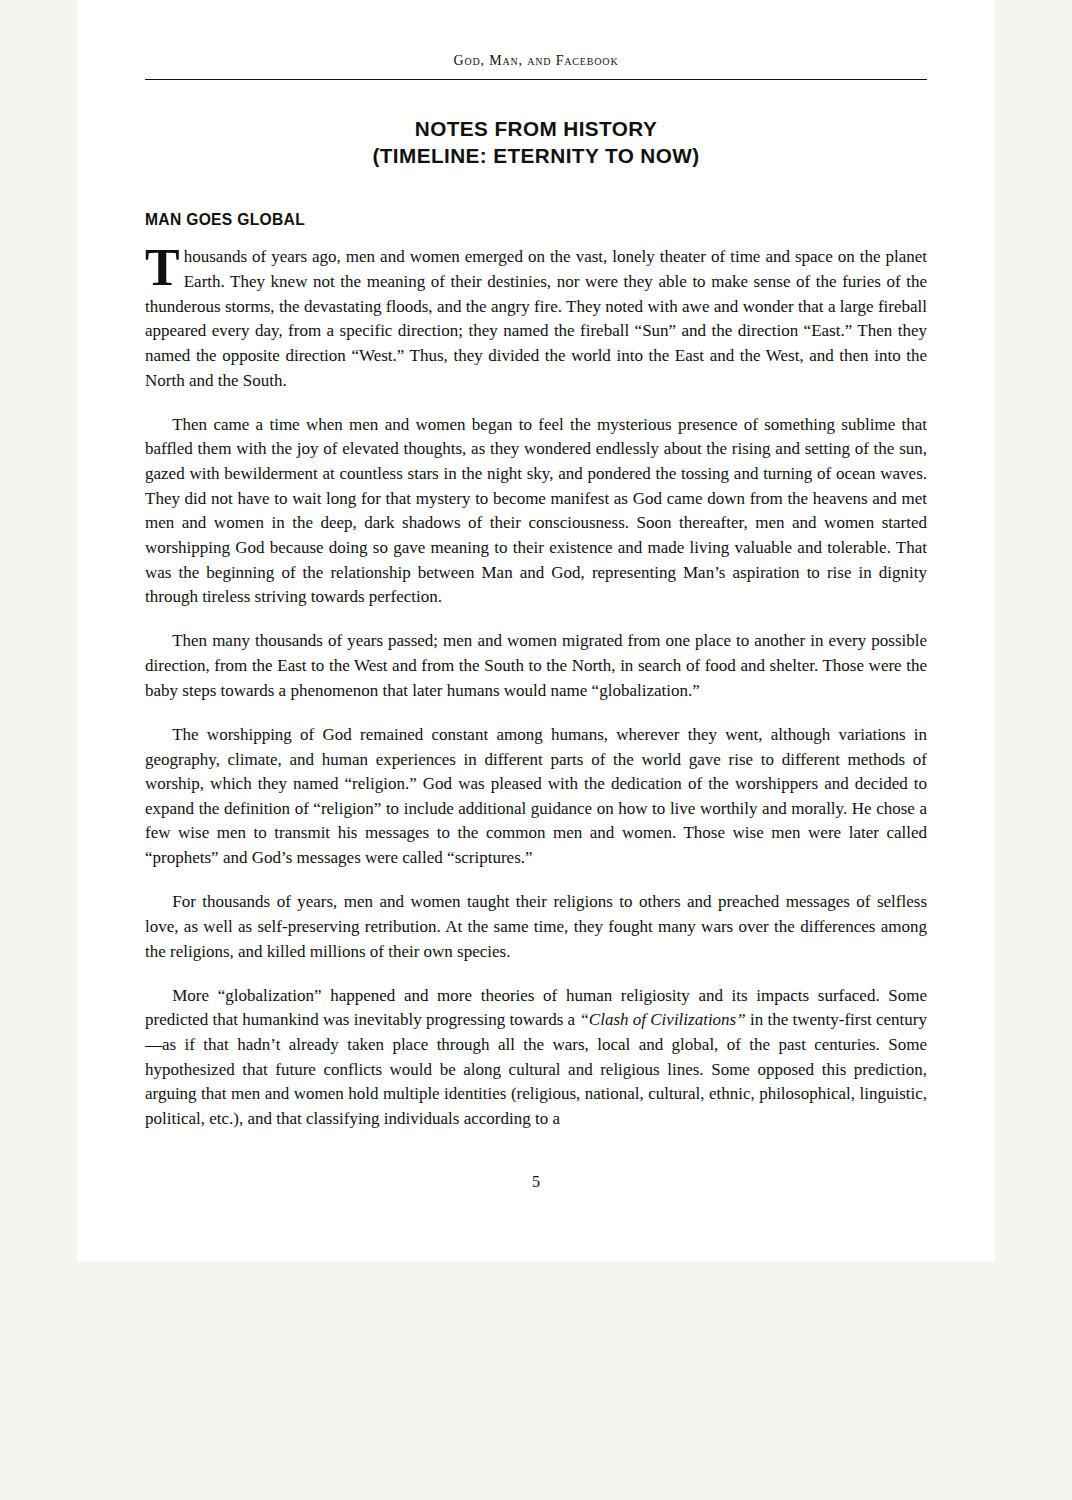God, Man, and Facebook
NOTES FROM HISTORY
(TIMELINE: ETERNITY TO NOW)
MAN GOES GLOBAL
Thousands of years ago, men and women emerged on the vast, lonely theater of time and space on the planet Earth. They knew not the meaning of their destinies, nor were they able to make sense of the furies of the thunderous storms, the devastating floods, and the angry fire. They noted with awe and wonder that a large fireball appeared every day, from a specific direction; they named the fireball “Sun” and the direction “East.” Then they named the opposite direction “West.” Thus, they divided the world into the East and the West, and then into the North and the South.
Then came a time when men and women began to feel the mysterious presence of something sublime that baffled them with the joy of elevated thoughts, as they wondered endlessly about the rising and setting of the sun, gazed with bewilderment at countless stars in the night sky, and pondered the tossing and turning of ocean waves. They did not have to wait long for that mystery to become manifest as God came down from the heavens and met men and women in the deep, dark shadows of their consciousness. Soon thereafter, men and women started worshipping God because doing so gave meaning to their existence and made living valuable and tolerable. That was the beginning of the relationship between Man and God, representing Man’s aspiration to rise in dignity through tireless striving towards perfection.
Then many thousands of years passed; men and women migrated from one place to another in every possible direction, from the East to the West and from the South to the North, in search of food and shelter. Those were the baby steps towards a phenomenon that later humans would name “globalization.”
The worshipping of God remained constant among humans, wherever they went, although variations in geography, climate, and human experiences in different parts of the world gave rise to different methods of worship, which they named “religion.” God was pleased with the dedication of the worshippers and decided to expand the definition of “religion” to include additional guidance on how to live worthily and morally. He chose a few wise men to transmit his messages to the common men and women. Those wise men were later called “prophets” and God’s messages were called “scriptures.”
For thousands of years, men and women taught their religions to others and preached messages of selfless love, as well as self-preserving retribution. At the same time, they fought many wars over the differences among the religions, and killed millions of their own species.
More “globalization” happened and more theories of human religiosity and its impacts surfaced. Some predicted that humankind was inevitably progressing towards a “Clash of Civilizations” in the twenty-first century—as if that hadn’t already taken place through all the wars, local and global, of the past centuries. Some hypothesized that future conflicts would be along cultural and religious lines. Some opposed this prediction, arguing that men and women hold multiple identities (religious, national, cultural, ethnic, philosophical, linguistic, political, etc.), and that classifying individuals according to a
5